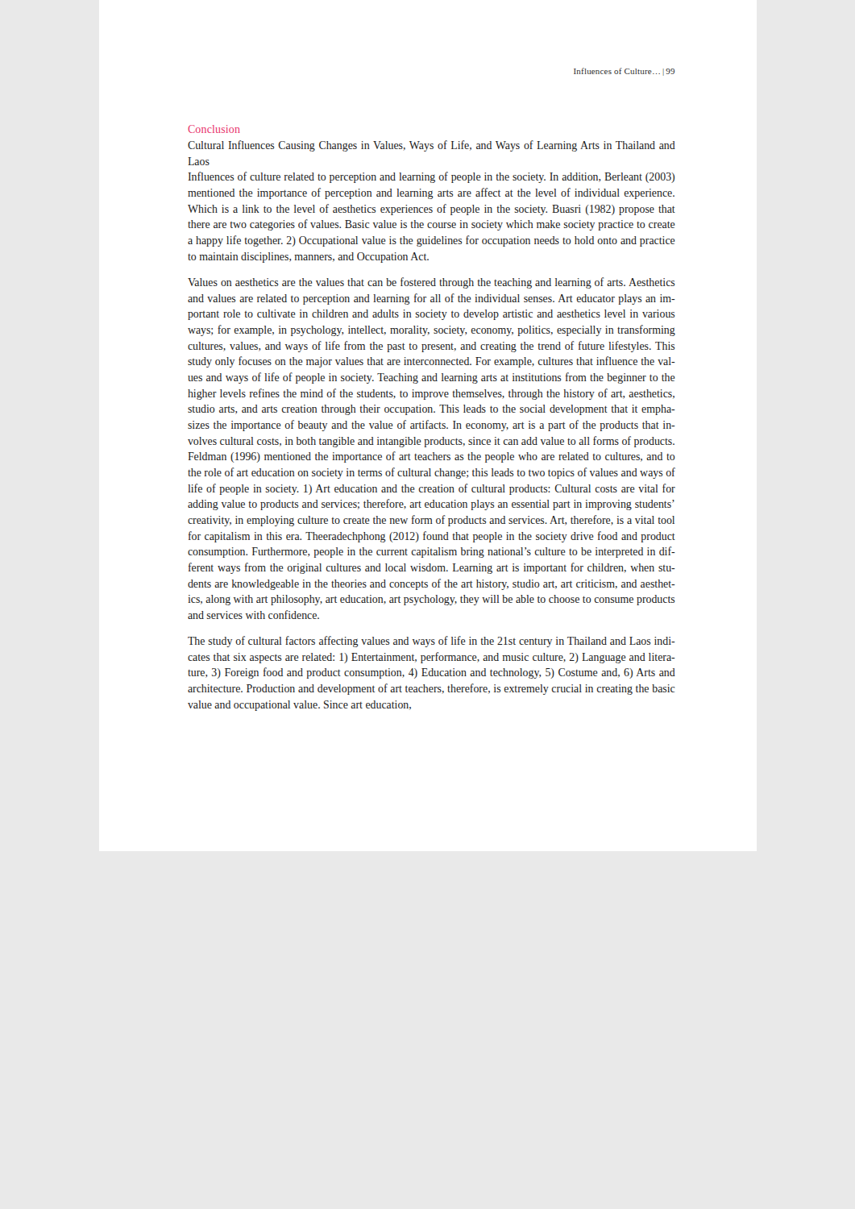Influences of Culture…|99
Conclusion
Cultural Influences Causing Changes in Values, Ways of Life, and Ways of Learning Arts in Thailand and Laos
Influences of culture related to perception and learning of people in the society. In addition, Berleant (2003) mentioned the importance of perception and learning arts are affect at the level of individual experience. Which is a link to the level of aesthetics experiences of people in the society. Buasri (1982) propose that there are two categories of values. Basic value is the course in society which make society practice to create a happy life together. 2) Occupational value is the guidelines for occupation needs to hold onto and practice to maintain disciplines, manners, and Occupation Act.
Values on aesthetics are the values that can be fostered through the teaching and learning of arts. Aesthetics and values are related to perception and learning for all of the individual senses. Art educator plays an important role to cultivate in children and adults in society to develop artistic and aesthetics level in various ways; for example, in psychology, intellect, morality, society, economy, politics, especially in transforming cultures, values, and ways of life from the past to present, and creating the trend of future lifestyles. This study only focuses on the major values that are interconnected. For example, cultures that influence the values and ways of life of people in society. Teaching and learning arts at institutions from the beginner to the higher levels refines the mind of the students, to improve themselves, through the history of art, aesthetics, studio arts, and arts creation through their occupation. This leads to the social development that it emphasizes the importance of beauty and the value of artifacts. In economy, art is a part of the products that involves cultural costs, in both tangible and intangible products, since it can add value to all forms of products. Feldman (1996) mentioned the importance of art teachers as the people who are related to cultures, and to the role of art education on society in terms of cultural change; this leads to two topics of values and ways of life of people in society. 1) Art education and the creation of cultural products: Cultural costs are vital for adding value to products and services; therefore, art education plays an essential part in improving students’ creativity, in employing culture to create the new form of products and services. Art, therefore, is a vital tool for capitalism in this era. Theeradechphong (2012) found that people in the society drive food and product consumption. Furthermore, people in the current capitalism bring national’s culture to be interpreted in different ways from the original cultures and local wisdom. Learning art is important for children, when students are knowledgeable in the theories and concepts of the art history, studio art, art criticism, and aesthetics, along with art philosophy, art education, art psychology, they will be able to choose to consume products and services with confidence.
The study of cultural factors affecting values and ways of life in the 21st century in Thailand and Laos indicates that six aspects are related: 1) Entertainment, performance, and music culture, 2) Language and literature, 3) Foreign food and product consumption, 4) Education and technology, 5) Costume and, 6) Arts and architecture. Production and development of art teachers, therefore, is extremely crucial in creating the basic value and occupational value. Since art education,